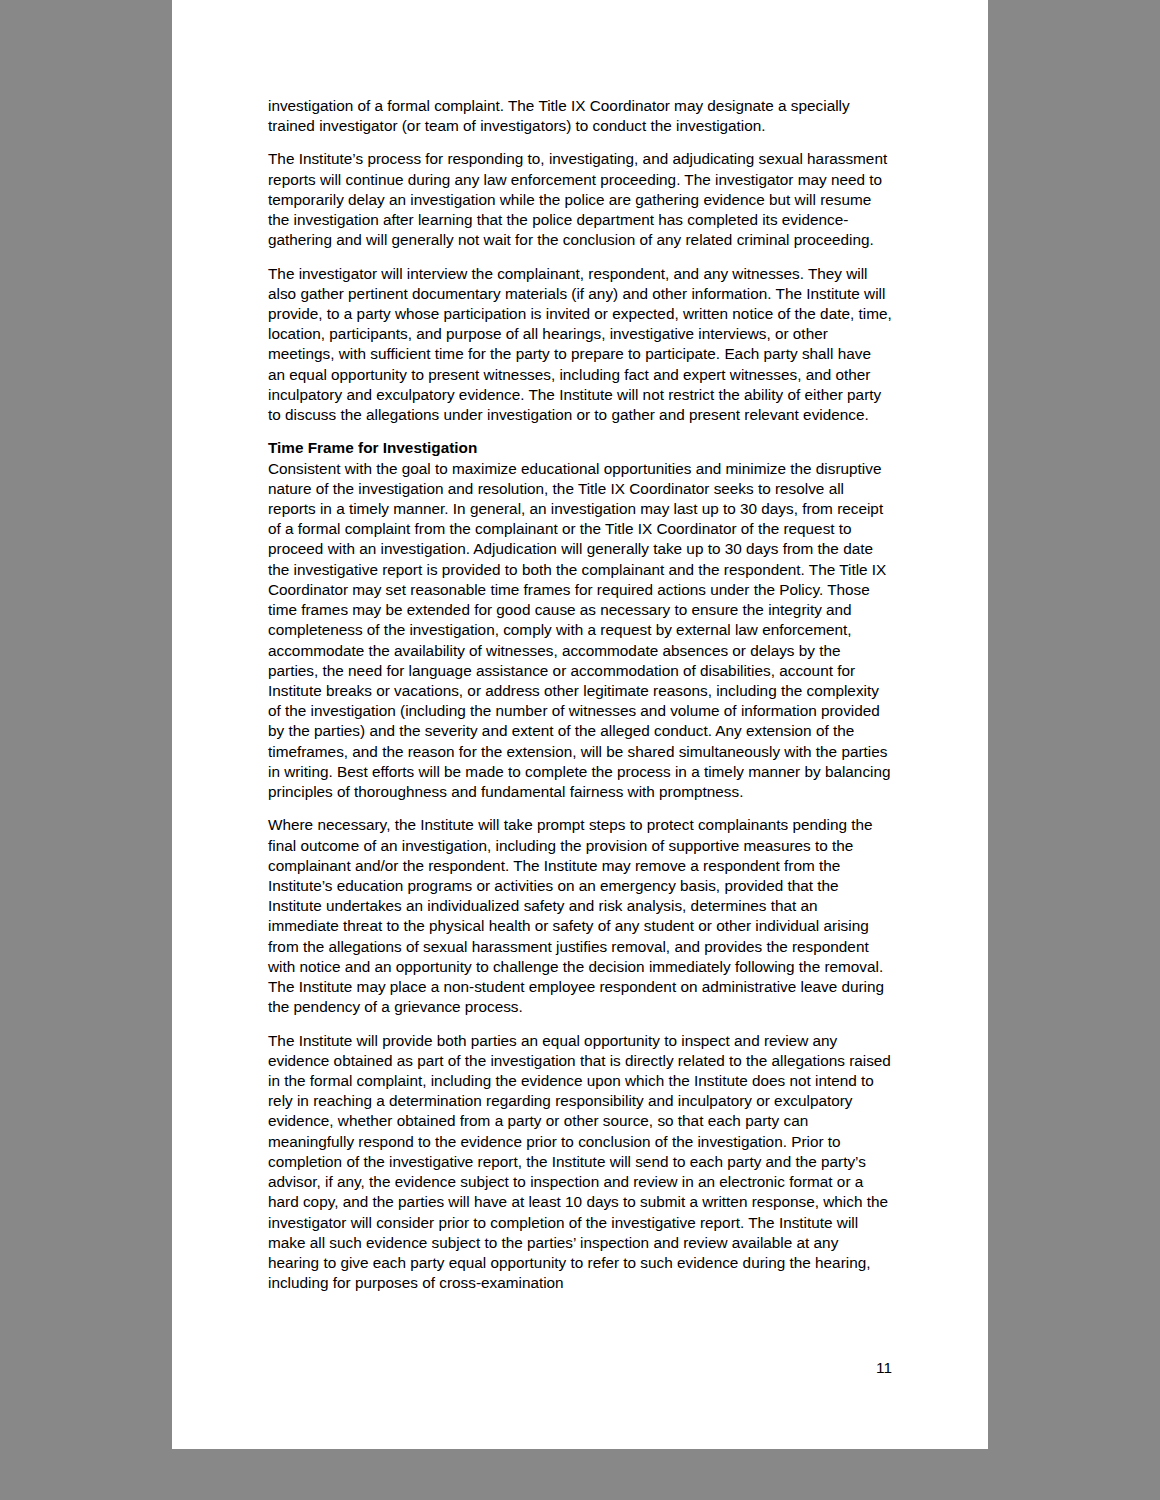investigation of a formal complaint. The Title IX Coordinator may designate a specially trained investigator (or team of investigators) to conduct the investigation.
The Institute’s process for responding to, investigating, and adjudicating sexual harassment reports will continue during any law enforcement proceeding. The investigator may need to temporarily delay an investigation while the police are gathering evidence but will resume the investigation after learning that the police department has completed its evidence-gathering and will generally not wait for the conclusion of any related criminal proceeding.
The investigator will interview the complainant, respondent, and any witnesses. They will also gather pertinent documentary materials (if any) and other information. The Institute will provide, to a party whose participation is invited or expected, written notice of the date, time, location, participants, and purpose of all hearings, investigative interviews, or other meetings, with sufficient time for the party to prepare to participate. Each party shall have an equal opportunity to present witnesses, including fact and expert witnesses, and other inculpatory and exculpatory evidence. The Institute will not restrict the ability of either party to discuss the allegations under investigation or to gather and present relevant evidence.
Time Frame for Investigation
Consistent with the goal to maximize educational opportunities and minimize the disruptive nature of the investigation and resolution, the Title IX Coordinator seeks to resolve all reports in a timely manner. In general, an investigation may last up to 30 days, from receipt of a formal complaint from the complainant or the Title IX Coordinator of the request to proceed with an investigation. Adjudication will generally take up to 30 days from the date the investigative report is provided to both the complainant and the respondent. The Title IX Coordinator may set reasonable time frames for required actions under the Policy. Those time frames may be extended for good cause as necessary to ensure the integrity and completeness of the investigation, comply with a request by external law enforcement, accommodate the availability of witnesses, accommodate absences or delays by the parties, the need for language assistance or accommodation of disabilities, account for Institute breaks or vacations, or address other legitimate reasons, including the complexity of the investigation (including the number of witnesses and volume of information provided by the parties) and the severity and extent of the alleged conduct. Any extension of the timeframes, and the reason for the extension, will be shared simultaneously with the parties in writing. Best efforts will be made to complete the process in a timely manner by balancing principles of thoroughness and fundamental fairness with promptness.
Where necessary, the Institute will take prompt steps to protect complainants pending the final outcome of an investigation, including the provision of supportive measures to the complainant and/or the respondent. The Institute may remove a respondent from the Institute’s education programs or activities on an emergency basis, provided that the Institute undertakes an individualized safety and risk analysis, determines that an immediate threat to the physical health or safety of any student or other individual arising from the allegations of sexual harassment justifies removal, and provides the respondent with notice and an opportunity to challenge the decision immediately following the removal. The Institute may place a non-student employee respondent on administrative leave during the pendency of a grievance process.
The Institute will provide both parties an equal opportunity to inspect and review any evidence obtained as part of the investigation that is directly related to the allegations raised in the formal complaint, including the evidence upon which the Institute does not intend to rely in reaching a determination regarding responsibility and inculpatory or exculpatory evidence, whether obtained from a party or other source, so that each party can meaningfully respond to the evidence prior to conclusion of the investigation. Prior to completion of the investigative report, the Institute will send to each party and the party’s advisor, if any, the evidence subject to inspection and review in an electronic format or a hard copy, and the parties will have at least 10 days to submit a written response, which the investigator will consider prior to completion of the investigative report. The Institute will make all such evidence subject to the parties’ inspection and review available at any hearing to give each party equal opportunity to refer to such evidence during the hearing, including for purposes of cross-examination
11